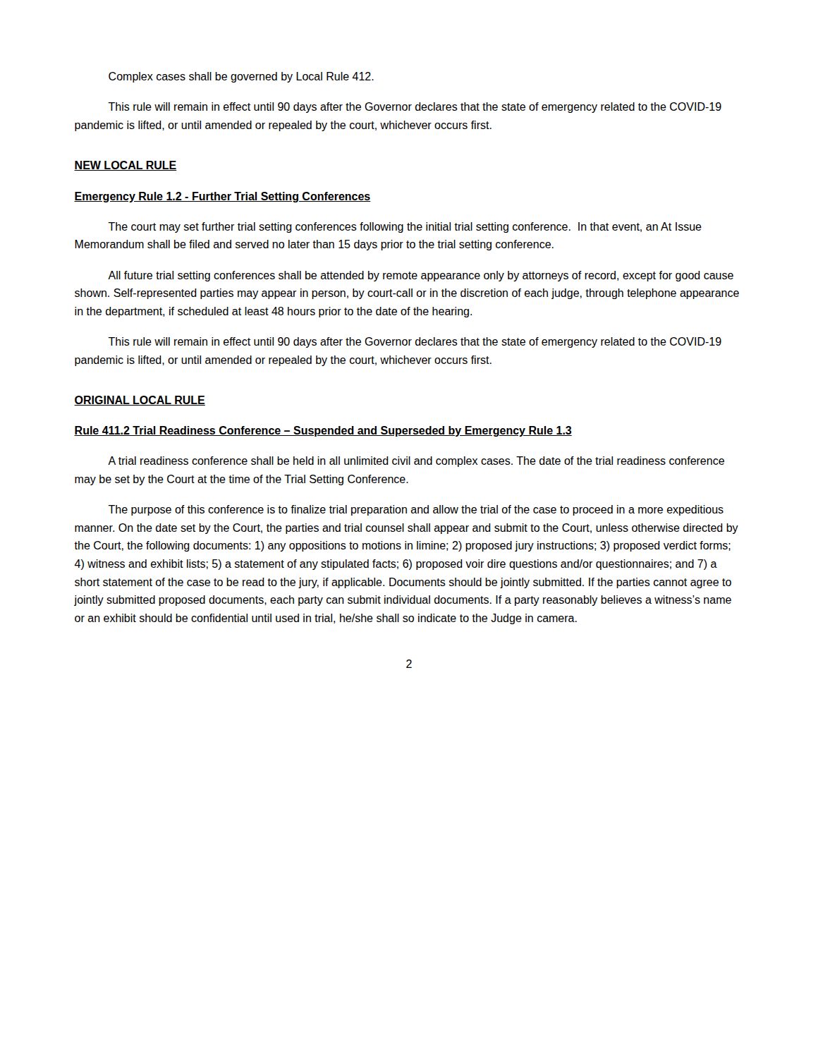Complex cases shall be governed by Local Rule 412.
This rule will remain in effect until 90 days after the Governor declares that the state of emergency related to the COVID-19 pandemic is lifted, or until amended or repealed by the court, whichever occurs first.
NEW LOCAL RULE
Emergency Rule 1.2 - Further Trial Setting Conferences
The court may set further trial setting conferences following the initial trial setting conference. In that event, an At Issue Memorandum shall be filed and served no later than 15 days prior to the trial setting conference.
All future trial setting conferences shall be attended by remote appearance only by attorneys of record, except for good cause shown. Self-represented parties may appear in person, by court-call or in the discretion of each judge, through telephone appearance in the department, if scheduled at least 48 hours prior to the date of the hearing.
This rule will remain in effect until 90 days after the Governor declares that the state of emergency related to the COVID-19 pandemic is lifted, or until amended or repealed by the court, whichever occurs first.
ORIGINAL LOCAL RULE
Rule 411.2 Trial Readiness Conference – Suspended and Superseded by Emergency Rule 1.3
A trial readiness conference shall be held in all unlimited civil and complex cases. The date of the trial readiness conference may be set by the Court at the time of the Trial Setting Conference.
The purpose of this conference is to finalize trial preparation and allow the trial of the case to proceed in a more expeditious manner. On the date set by the Court, the parties and trial counsel shall appear and submit to the Court, unless otherwise directed by the Court, the following documents: 1) any oppositions to motions in limine; 2) proposed jury instructions; 3) proposed verdict forms; 4) witness and exhibit lists; 5) a statement of any stipulated facts; 6) proposed voir dire questions and/or questionnaires; and 7) a short statement of the case to be read to the jury, if applicable. Documents should be jointly submitted. If the parties cannot agree to jointly submitted proposed documents, each party can submit individual documents. If a party reasonably believes a witness’s name or an exhibit should be confidential until used in trial, he/she shall so indicate to the Judge in camera.
2